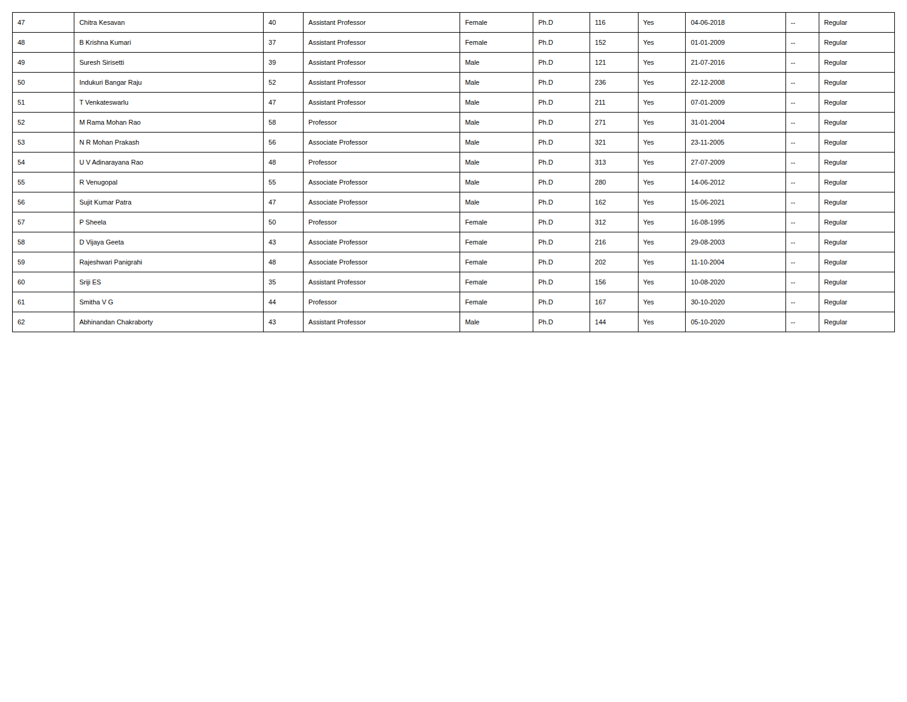| 47 | Chitra Kesavan | 40 | Assistant Professor | Female | Ph.D | 116 | Yes | 04-06-2018 | -- | Regular |
| 48 | B Krishna Kumari | 37 | Assistant Professor | Female | Ph.D | 152 | Yes | 01-01-2009 | -- | Regular |
| 49 | Suresh Sirisetti | 39 | Assistant Professor | Male | Ph.D | 121 | Yes | 21-07-2016 | -- | Regular |
| 50 | Indukuri Bangar Raju | 52 | Assistant Professor | Male | Ph.D | 236 | Yes | 22-12-2008 | -- | Regular |
| 51 | T Venkateswarlu | 47 | Assistant Professor | Male | Ph.D | 211 | Yes | 07-01-2009 | -- | Regular |
| 52 | M Rama Mohan Rao | 58 | Professor | Male | Ph.D | 271 | Yes | 31-01-2004 | -- | Regular |
| 53 | N R Mohan Prakash | 56 | Associate Professor | Male | Ph.D | 321 | Yes | 23-11-2005 | -- | Regular |
| 54 | U V Adinarayana Rao | 48 | Professor | Male | Ph.D | 313 | Yes | 27-07-2009 | -- | Regular |
| 55 | R Venugopal | 55 | Associate Professor | Male | Ph.D | 280 | Yes | 14-06-2012 | -- | Regular |
| 56 | Sujit Kumar Patra | 47 | Associate Professor | Male | Ph.D | 162 | Yes | 15-06-2021 | -- | Regular |
| 57 | P Sheela | 50 | Professor | Female | Ph.D | 312 | Yes | 16-08-1995 | -- | Regular |
| 58 | D Vijaya Geeta | 43 | Associate Professor | Female | Ph.D | 216 | Yes | 29-08-2003 | -- | Regular |
| 59 | Rajeshwari Panigrahi | 48 | Associate Professor | Female | Ph.D | 202 | Yes | 11-10-2004 | -- | Regular |
| 60 | Sriji ES | 35 | Assistant Professor | Female | Ph.D | 156 | Yes | 10-08-2020 | -- | Regular |
| 61 | Smitha V G | 44 | Professor | Female | Ph.D | 167 | Yes | 30-10-2020 | -- | Regular |
| 62 | Abhinandan Chakraborty | 43 | Assistant Professor | Male | Ph.D | 144 | Yes | 05-10-2020 | -- | Regular |